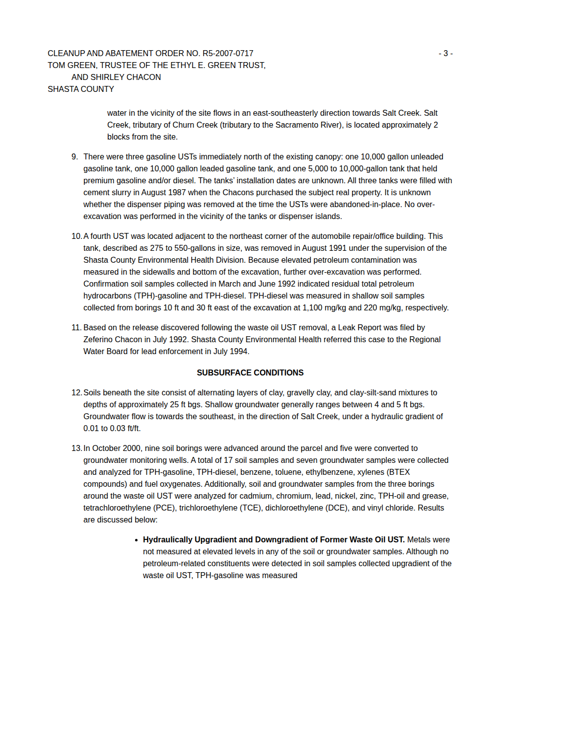Cleanup and Abatement Order No. R5-2007-0717 - 3 -
Tom Green, Trustee of the Ethyl E. Green Trust,
and Shirley Chacon
Shasta County
water in the vicinity of the site flows in an east-southeasterly direction towards Salt Creek. Salt Creek, tributary of Churn Creek (tributary to the Sacramento River), is located approximately 2 blocks from the site.
9. There were three gasoline USTs immediately north of the existing canopy: one 10,000 gallon unleaded gasoline tank, one 10,000 gallon leaded gasoline tank, and one 5,000 to 10,000-gallon tank that held premium gasoline and/or diesel. The tanks’ installation dates are unknown. All three tanks were filled with cement slurry in August 1987 when the Chacons purchased the subject real property. It is unknown whether the dispenser piping was removed at the time the USTs were abandoned-in-place. No over-excavation was performed in the vicinity of the tanks or dispenser islands.
10. A fourth UST was located adjacent to the northeast corner of the automobile repair/office building. This tank, described as 275 to 550-gallons in size, was removed in August 1991 under the supervision of the Shasta County Environmental Health Division. Because elevated petroleum contamination was measured in the sidewalls and bottom of the excavation, further over-excavation was performed. Confirmation soil samples collected in March and June 1992 indicated residual total petroleum hydrocarbons (TPH)-gasoline and TPH-diesel. TPH-diesel was measured in shallow soil samples collected from borings 10 ft and 30 ft east of the excavation at 1,100 mg/kg and 220 mg/kg, respectively.
11. Based on the release discovered following the waste oil UST removal, a Leak Report was filed by Zeferino Chacon in July 1992. Shasta County Environmental Health referred this case to the Regional Water Board for lead enforcement in July 1994.
Subsurface Conditions
12. Soils beneath the site consist of alternating layers of clay, gravelly clay, and clay-silt-sand mixtures to depths of approximately 25 ft bgs. Shallow groundwater generally ranges between 4 and 5 ft bgs. Groundwater flow is towards the southeast, in the direction of Salt Creek, under a hydraulic gradient of 0.01 to 0.03 ft/ft.
13. In October 2000, nine soil borings were advanced around the parcel and five were converted to groundwater monitoring wells. A total of 17 soil samples and seven groundwater samples were collected and analyzed for TPH-gasoline, TPH-diesel, benzene, toluene, ethylbenzene, xylenes (BTEX compounds) and fuel oxygenates. Additionally, soil and groundwater samples from the three borings around the waste oil UST were analyzed for cadmium, chromium, lead, nickel, zinc, TPH-oil and grease, tetrachloroethylene (PCE), trichloroethylene (TCE), dichloroethylene (DCE), and vinyl chloride. Results are discussed below:
Hydraulically Upgradient and Downgradient of Former Waste Oil UST. Metals were not measured at elevated levels in any of the soil or groundwater samples. Although no petroleum-related constituents were detected in soil samples collected upgradient of the waste oil UST, TPH-gasoline was measured